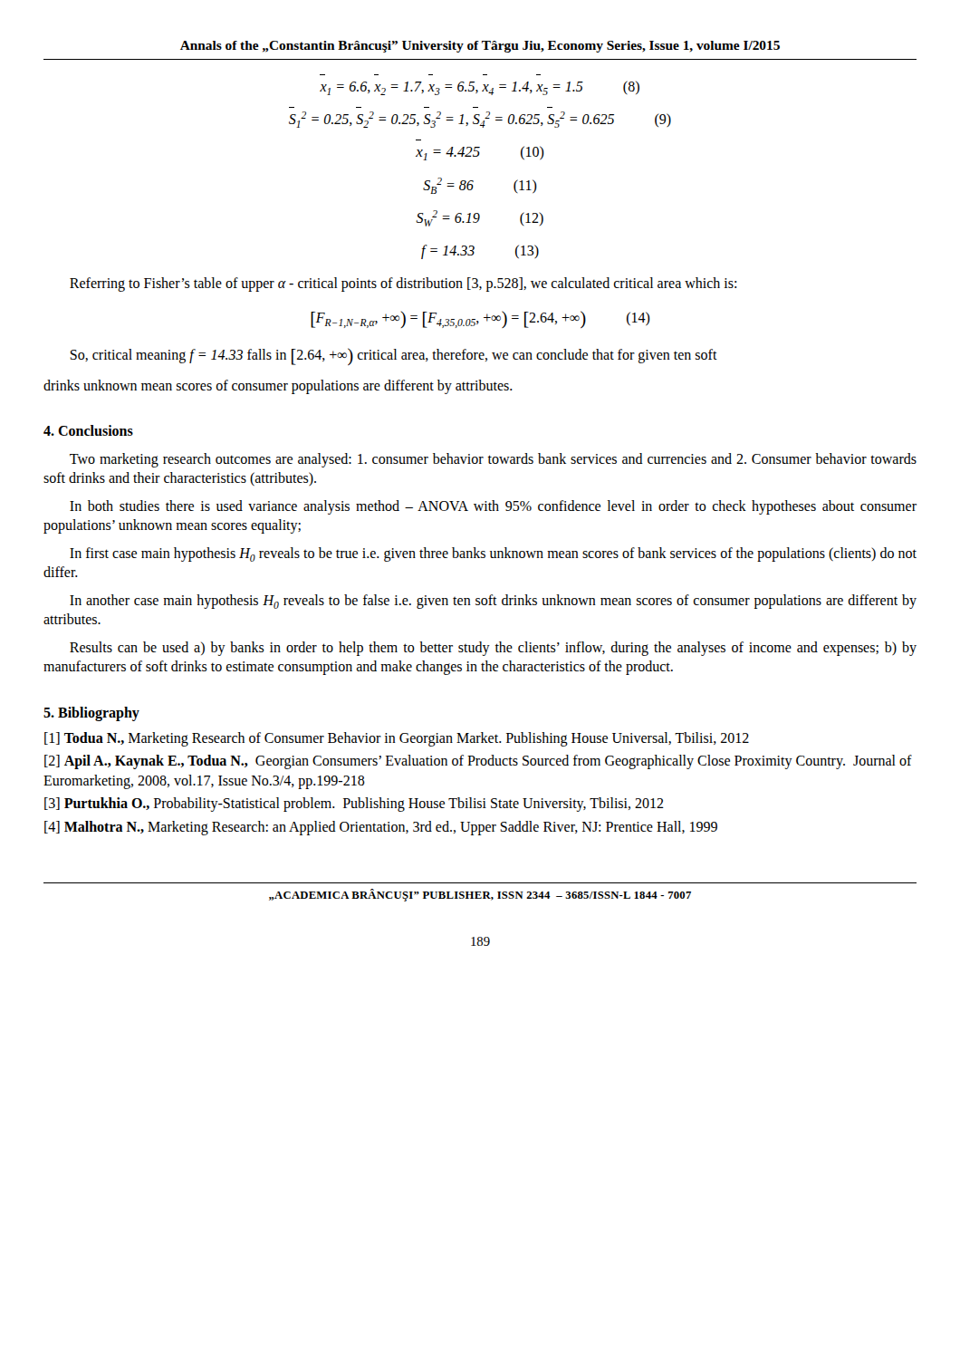Annals of the „Constantin Brâncuşi” University of Târgu Jiu, Economy Series, Issue 1, volume I/2015
x1 = 6.6, x2 = 1.7, x3 = 6.5, x4 = 1.4, x5 = 1.5 (8)
S12 = 0.25, S22 = 0.25, S32 = 1, S42 = 0.625, S52 = 0.625 (9)
x1 = 4.425 (10)
SB2 = 86 (11)
SW2 = 6.19 (12)
f = 14.33 (13)
Referring to Fisher’s table of upper α - critical points of distribution [3, p.528], we calculated critical area which is:
[FR−1,N−R,α, +∞) = [F4,35,0.05, +∞) = [2.64, +∞) (14)
So, critical meaning f = 14.33 falls in [2.64, +∞) critical area, therefore, we can conclude that for given ten soft
drinks unknown mean scores of consumer populations are different by attributes.
4. Conclusions
Two marketing research outcomes are analysed: 1. consumer behavior towards bank services and currencies and 2. Consumer behavior towards soft drinks and their characteristics (attributes).
In both studies there is used variance analysis method – ANOVA with 95% confidence level in order to check hypotheses about consumer populations’ unknown mean scores equality;
In first case main hypothesis H0 reveals to be true i.e. given three banks unknown mean scores of bank services of the populations (clients) do not differ.
In another case main hypothesis H0 reveals to be false i.e. given ten soft drinks unknown mean scores of consumer populations are different by attributes.
Results can be used a) by banks in order to help them to better study the clients’ inflow, during the analyses of income and expenses; b) by manufacturers of soft drinks to estimate consumption and make changes in the characteristics of the product.
5. Bibliography
[1] Todua N., Marketing Research of Consumer Behavior in Georgian Market. Publishing House Universal, Tbilisi, 2012
[2] Apil A., Kaynak E., Todua N., Georgian Consumers’ Evaluation of Products Sourced from Geographically Close Proximity Country. Journal of Euromarketing, 2008, vol.17, Issue No.3/4, pp.199-218
[3] Purtukhia O., Probability-Statistical problem. Publishing House Tbilisi State University, Tbilisi, 2012
[4] Malhotra N., Marketing Research: an Applied Orientation, 3rd ed., Upper Saddle River, NJ: Prentice Hall, 1999
„ACADEMICA BRÂNCUŞI” PUBLISHER, ISSN 2344 – 3685/ISSN-L 1844 - 7007
189